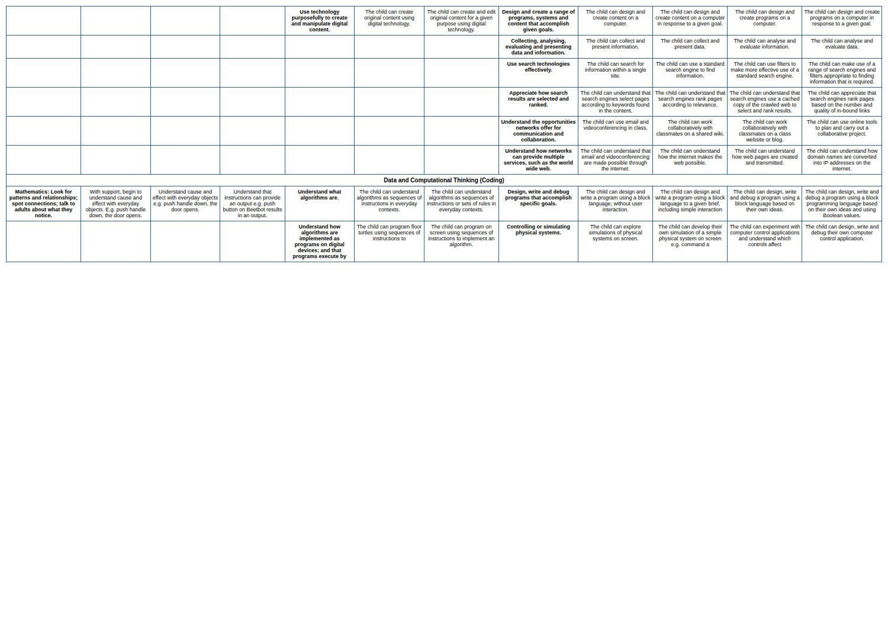| | | | | Use technology purposefully to create and manipulate digital content. | The child can create original content using digital technology. | The child can create and edit original content for a given purpose using digital technology. | Design and create a range of programs, systems and content that accomplish given goals. | The child can design and create content on a computer. | The child can design and create content on a computer in response to a given goal. | The child can design and create programs on a computer. | The child can design and create programs on a computer in response to a given goal. |
| | | | | | | | Collecting, analysing, evaluating and presenting data and information. | The child can collect and present information. | The child can collect and present data. | The child can analyse and evaluate information. | The child can analyse and evaluate data. |
| | | | | | | | Use search technologies effectively. | The child can search for information within a single site. | The child can use a standard search engine to find information. | The child can use filters to make more effective use of a standard search engine. | The child can make use of a range of search engines and filters appropriate to finding information that is required. |
| | | | | | | | Appreciate how search results are selected and ranked. | The child can understand that search engines select pages according to keywords found in the content. | The child can understand that search engines rank pages according to relevance. | The child can understand that search engines use a cached copy of the crawled web to select and rank results. | The child can appreciate that search engines rank pages based on the number and quality of in-bound links |
| | | | | | | | Understand the opportunities networks offer for communication and collaboration. | The child can use email and videoconferencing in class. | The child can work collaboratively with classmates on a shared wiki. | The child can work collaboratively with classmates on a class website or blog. | The child can use online tools to plan and carry out a collaborative project. |
| | | | | | | | Understand how networks can provide multiple services, such as the world wide web. | The child can understand that email and videoconferencing are made possible through the internet. | The child can understand how the internet makes the web possible. | The child can understand how web pages are created and transmitted. | The child can understand how domain names are converted into IP addresses on the internet. |
| Data and Computational Thinking (Coding) |
| Mathematics: Look for patterns and relationships; spot connections; talk to adults about what they notice. | With support, begin to understand cause and effect with everyday objects. E.g. push handle down, the door opens. | Understand cause and effect with everyday objects e.g. push handle down, the door opens. | Understand that instructions can provide an output e.g. push button on Beetbot results in an output. | Understand what algorithms are. | The child can understand algorithms as sequences of instructions in everyday contexts. | The child can understand algorithms as sequences of instructions or sets of rules in everyday contexts. | Design, write and debug programs that accomplish specific goals. | The child can design and write a program using a block language, without user interaction. | The child can design and write a program using a block language to a given brief, including simple interaction | The child can design, write and debug a program using a block language based on their own ideas. | The child can design, write and debug a program using a block programming language based on their own ideas and using Boolean values. |
| | | | | Understand how algorithms are implemented as programs on digital devices; and that programs execute by | The child can program floor turtles using sequences of instructions to | The child can program on screen using sequences of instructions to implement an algorithm. | Controlling or simulating physical systems. | The child can explore simulations of physical systems on screen. | The child can develop their own simulation of a simple physical system on screen e.g. command a | The child can experiment with computer control applications and understand which controls affect | The child can design, write and debug their own computer control application. |